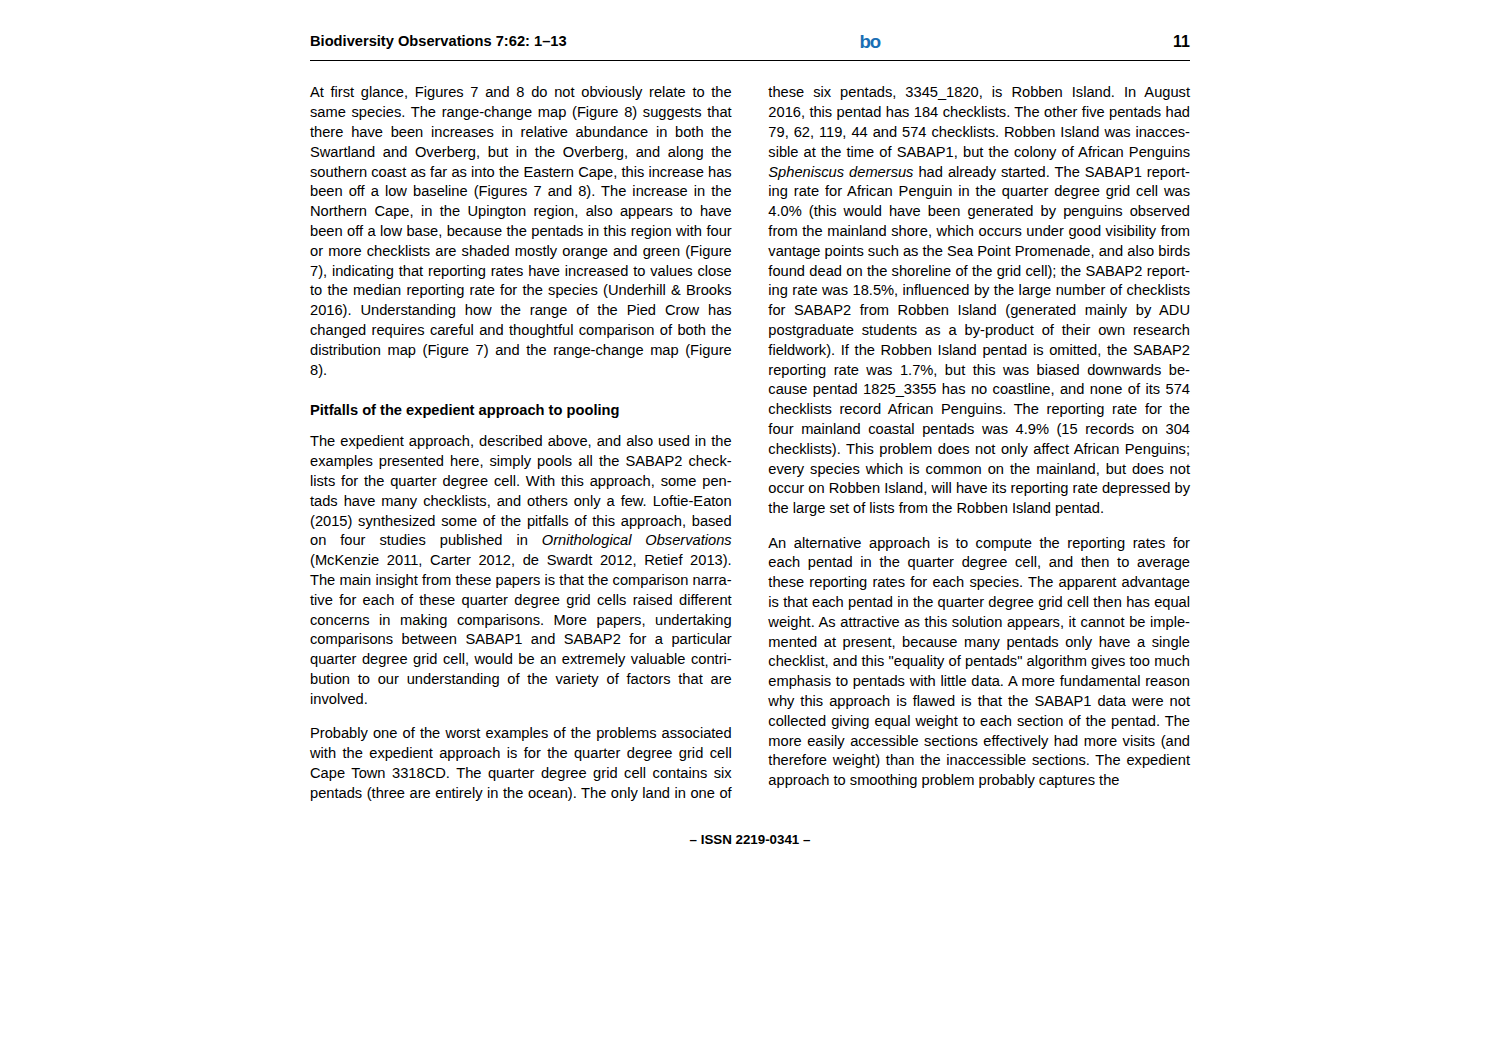Biodiversity Observations 7:62: 1–13
bo
11
At first glance, Figures 7 and 8 do not obviously relate to the same species. The range-change map (Figure 8) suggests that there have been increases in relative abundance in both the Swartland and Overberg, but in the Overberg, and along the southern coast as far as into the Eastern Cape, this increase has been off a low baseline (Figures 7 and 8). The increase in the Northern Cape, in the Upington region, also appears to have been off a low base, because the pentads in this region with four or more checklists are shaded mostly orange and green (Figure 7), indicating that reporting rates have increased to values close to the median reporting rate for the species (Underhill & Brooks 2016). Understanding how the range of the Pied Crow has changed requires careful and thoughtful comparison of both the distribution map (Figure 7) and the range-change map (Figure 8).
Pitfalls of the expedient approach to pooling
The expedient approach, described above, and also used in the examples presented here, simply pools all the SABAP2 checklists for the quarter degree cell. With this approach, some pentads have many checklists, and others only a few. Loftie-Eaton (2015) synthesized some of the pitfalls of this approach, based on four studies published in Ornithological Observations (McKenzie 2011, Carter 2012, de Swardt 2012, Retief 2013). The main insight from these papers is that the comparison narrative for each of these quarter degree grid cells raised different concerns in making comparisons. More papers, undertaking comparisons between SABAP1 and SABAP2 for a particular quarter degree grid cell, would be an extremely valuable contribution to our understanding of the variety of factors that are involved.
Probably one of the worst examples of the problems associated with the expedient approach is for the quarter degree grid cell Cape Town 3318CD. The quarter degree grid cell contains six pentads (three are entirely in the ocean). The only land in one of these six pentads, 3345_1820, is Robben Island. In August 2016, this pentad has 184 checklists. The other five pentads had 79, 62, 119, 44 and 574 checklists. Robben Island was inaccessible at the time of SABAP1, but the colony of African Penguins Spheniscus demersus had already started. The SABAP1 reporting rate for African Penguin in the quarter degree grid cell was 4.0% (this would have been generated by penguins observed from the mainland shore, which occurs under good visibility from vantage points such as the Sea Point Promenade, and also birds found dead on the shoreline of the grid cell); the SABAP2 reporting rate was 18.5%, influenced by the large number of checklists for SABAP2 from Robben Island (generated mainly by ADU postgraduate students as a by-product of their own research fieldwork). If the Robben Island pentad is omitted, the SABAP2 reporting rate was 1.7%, but this was biased downwards because pentad 1825_3355 has no coastline, and none of its 574 checklists record African Penguins. The reporting rate for the four mainland coastal pentads was 4.9% (15 records on 304 checklists). This problem does not only affect African Penguins; every species which is common on the mainland, but does not occur on Robben Island, will have its reporting rate depressed by the large set of lists from the Robben Island pentad.
An alternative approach is to compute the reporting rates for each pentad in the quarter degree cell, and then to average these reporting rates for each species. The apparent advantage is that each pentad in the quarter degree grid cell then has equal weight. As attractive as this solution appears, it cannot be implemented at present, because many pentads only have a single checklist, and this "equality of pentads" algorithm gives too much emphasis to pentads with little data. A more fundamental reason why this approach is flawed is that the SABAP1 data were not collected giving equal weight to each section of the pentad. The more easily accessible sections effectively had more visits (and therefore weight) than the inaccessible sections. The expedient approach to smoothing problem probably captures the
– ISSN 2219-0341 –